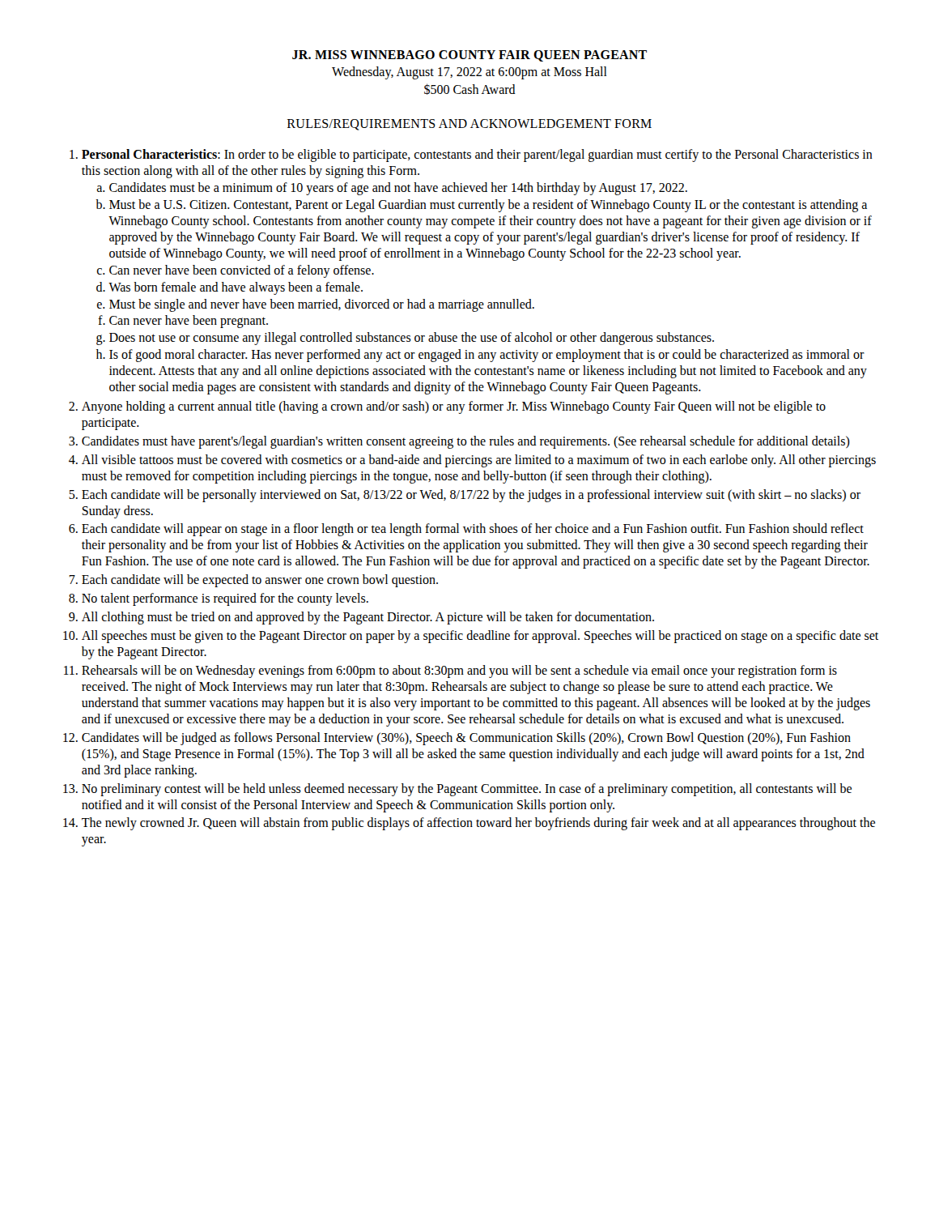Jr. Miss Winnebago County Fair Queen Pageant
Wednesday, August 17, 2022 at 6:00pm at Moss Hall
$500 Cash Award
RULES/REQUIREMENTS AND ACKNOWLEDGEMENT FORM
Personal Characteristics: In order to be eligible to participate, contestants and their parent/legal guardian must certify to the Personal Characteristics in this section along with all of the other rules by signing this Form.
Candidates must be a minimum of 10 years of age and not have achieved her 14th birthday by August 17, 2022.
Must be a U.S. Citizen. Contestant, Parent or Legal Guardian must currently be a resident of Winnebago County IL or the contestant is attending a Winnebago County school. Contestants from another county may compete if their country does not have a pageant for their given age division or if approved by the Winnebago County Fair Board. We will request a copy of your parent's/legal guardian's driver's license for proof of residency. If outside of Winnebago County, we will need proof of enrollment in a Winnebago County School for the 22-23 school year.
Can never have been convicted of a felony offense.
Was born female and have always been a female.
Must be single and never have been married, divorced or had a marriage annulled.
Can never have been pregnant.
Does not use or consume any illegal controlled substances or abuse the use of alcohol or other dangerous substances.
Is of good moral character. Has never performed any act or engaged in any activity or employment that is or could be characterized as immoral or indecent. Attests that any and all online depictions associated with the contestant's name or likeness including but not limited to Facebook and any other social media pages are consistent with standards and dignity of the Winnebago County Fair Queen Pageants.
Anyone holding a current annual title (having a crown and/or sash) or any former Jr. Miss Winnebago County Fair Queen will not be eligible to participate.
Candidates must have parent's/legal guardian's written consent agreeing to the rules and requirements. (See rehearsal schedule for additional details)
All visible tattoos must be covered with cosmetics or a band-aide and piercings are limited to a maximum of two in each earlobe only. All other piercings must be removed for competition including piercings in the tongue, nose and belly-button (if seen through their clothing).
Each candidate will be personally interviewed on Sat, 8/13/22 or Wed, 8/17/22 by the judges in a professional interview suit (with skirt – no slacks) or Sunday dress.
Each candidate will appear on stage in a floor length or tea length formal with shoes of her choice and a Fun Fashion outfit. Fun Fashion should reflect their personality and be from your list of Hobbies & Activities on the application you submitted. They will then give a 30 second speech regarding their Fun Fashion. The use of one note card is allowed. The Fun Fashion will be due for approval and practiced on a specific date set by the Pageant Director.
Each candidate will be expected to answer one crown bowl question.
No talent performance is required for the county levels.
All clothing must be tried on and approved by the Pageant Director. A picture will be taken for documentation.
All speeches must be given to the Pageant Director on paper by a specific deadline for approval. Speeches will be practiced on stage on a specific date set by the Pageant Director.
Rehearsals will be on Wednesday evenings from 6:00pm to about 8:30pm and you will be sent a schedule via email once your registration form is received. The night of Mock Interviews may run later that 8:30pm. Rehearsals are subject to change so please be sure to attend each practice. We understand that summer vacations may happen but it is also very important to be committed to this pageant. All absences will be looked at by the judges and if unexcused or excessive there may be a deduction in your score. See rehearsal schedule for details on what is excused and what is unexcused.
Candidates will be judged as follows Personal Interview (30%), Speech & Communication Skills (20%), Crown Bowl Question (20%), Fun Fashion (15%), and Stage Presence in Formal (15%). The Top 3 will all be asked the same question individually and each judge will award points for a 1st, 2nd and 3rd place ranking.
No preliminary contest will be held unless deemed necessary by the Pageant Committee. In case of a preliminary competition, all contestants will be notified and it will consist of the Personal Interview and Speech & Communication Skills portion only.
The newly crowned Jr. Queen will abstain from public displays of affection toward her boyfriends during fair week and at all appearances throughout the year.